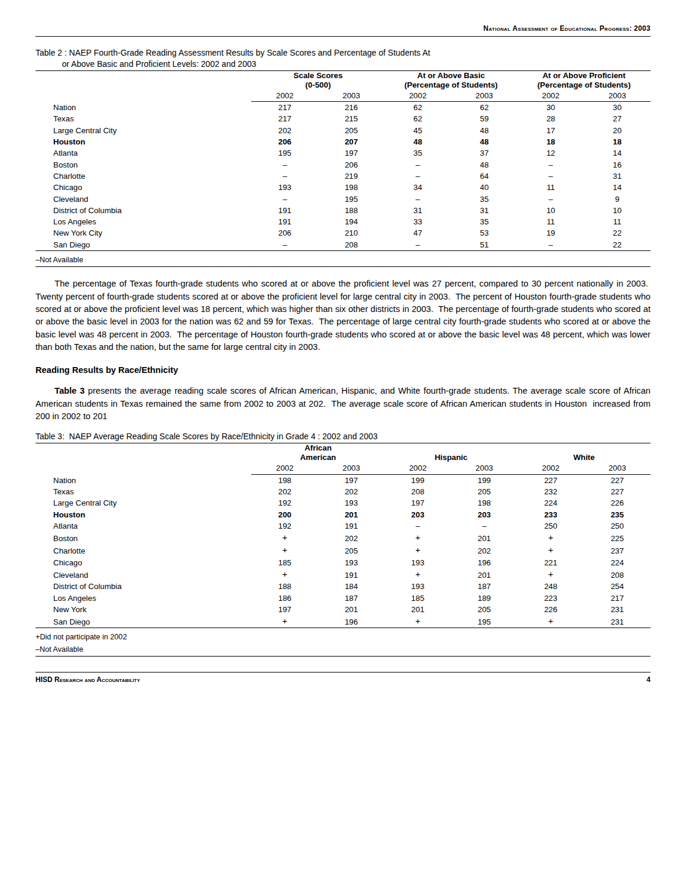National Assessment of Educational Progress: 2003
Table 2 : NAEP Fourth-Grade Reading Assessment Results by Scale Scores and Percentage of Students At or Above Basic and Proficient Levels: 2002 and 2003
| | Scale Scores (0-500) | At or Above Basic (Percentage of Students) | At or Above Proficient (Percentage of Students) |
| --- | --- | --- | --- |
| | 2002 | 2003 | 2002 | 2003 | 2002 | 2003 |
| Nation | 217 | 216 | 62 | 62 | 30 | 30 |
| Texas | 217 | 215 | 62 | 59 | 28 | 27 |
| Large Central City | 202 | 205 | 45 | 48 | 17 | 20 |
| Houston | 206 | 207 | 48 | 48 | 18 | 18 |
| Atlanta | 195 | 197 | 35 | 37 | 12 | 14 |
| Boston | – | 206 | – | 48 | – | 16 |
| Charlotte | – | 219 | – | 64 | – | 31 |
| Chicago | 193 | 198 | 34 | 40 | 11 | 14 |
| Cleveland | – | 195 | – | 35 | – | 9 |
| District of Columbia | 191 | 188 | 31 | 31 | 10 | 10 |
| Los Angeles | 191 | 194 | 33 | 35 | 11 | 11 |
| New York City | 206 | 210 | 47 | 53 | 19 | 22 |
| San Diego | – | 208 | – | 51 | – | 22 |
–Not Available
The percentage of Texas fourth-grade students who scored at or above the proficient level was 27 percent, compared to 30 percent nationally in 2003. Twenty percent of fourth-grade students scored at or above the proficient level for large central city in 2003. The percent of Houston fourth-grade students who scored at or above the proficient level was 18 percent, which was higher than six other districts in 2003. The percentage of fourth-grade students who scored at or above the basic level in 2003 for the nation was 62 and 59 for Texas. The percentage of large central city fourth-grade students who scored at or above the basic level was 48 percent in 2003. The percentage of Houston fourth-grade students who scored at or above the basic level was 48 percent, which was lower than both Texas and the nation, but the same for large central city in 2003.
Reading Results by Race/Ethnicity
Table 3 presents the average reading scale scores of African American, Hispanic, and White fourth-grade students. The average scale score of African American students in Texas remained the same from 2002 to 2003 at 202. The average scale score of African American students in Houston increased from 200 in 2002 to 201
Table 3: NAEP Average Reading Scale Scores by Race/Ethnicity in Grade 4 : 2002 and 2003
| | African American | Hispanic | White |
| --- | --- | --- | --- |
| | 2002 | 2003 | 2002 | 2003 | 2002 | 2003 |
| Nation | 198 | 197 | 199 | 199 | 227 | 227 |
| Texas | 202 | 202 | 208 | 205 | 232 | 227 |
| Large Central City | 192 | 193 | 197 | 198 | 224 | 226 |
| Houston | 200 | 201 | 203 | 203 | 233 | 235 |
| Atlanta | 192 | 191 | – | – | 250 | 250 |
| Boston | + | 202 | + | 201 | + | 225 |
| Charlotte | + | 205 | + | 202 | + | 237 |
| Chicago | 185 | 193 | 193 | 196 | 221 | 224 |
| Cleveland | + | 191 | + | 201 | + | 208 |
| District of Columbia | 188 | 184 | 193 | 187 | 248 | 254 |
| Los Angeles | 186 | 187 | 185 | 189 | 223 | 217 |
| New York | 197 | 201 | 201 | 205 | 226 | 231 |
| San Diego | + | 196 | + | 195 | + | 231 |
+Did not participate in 2002
–Not Available
HISD Research and Accountability 4